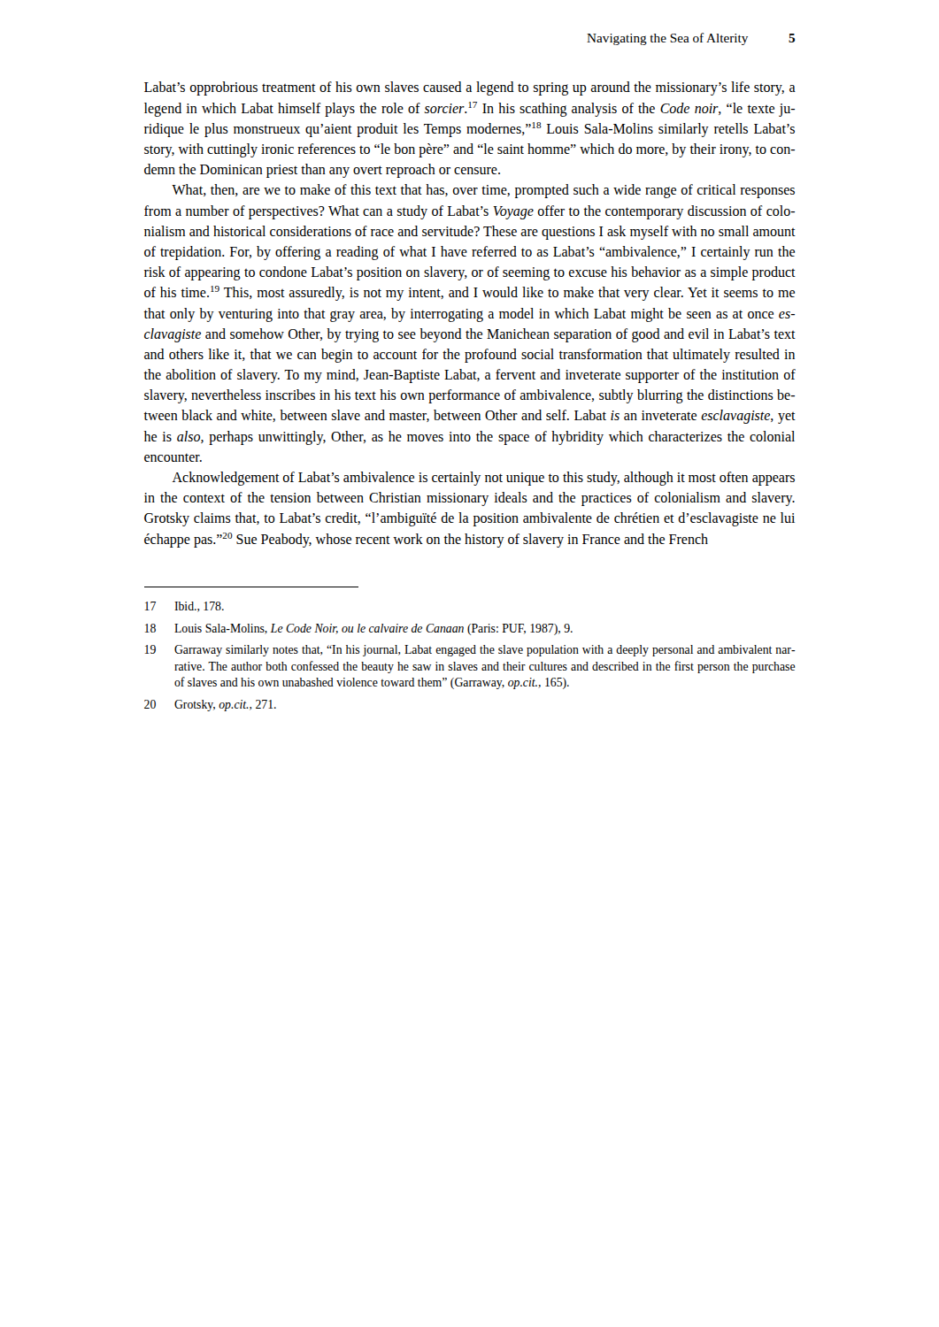Navigating the Sea of Alterity 5
Labat’s opprobrious treatment of his own slaves caused a legend to spring up around the missionary’s life story, a legend in which Labat himself plays the role of sorcier.17 In his scathing analysis of the Code noir, “le texte juridique le plus monstrueux qu’aient produit les Temps modernes,”18 Louis Sala-Molins similarly retells Labat’s story, with cuttingly ironic references to “le bon père” and “le saint homme” which do more, by their irony, to condemn the Dominican priest than any overt reproach or censure.
What, then, are we to make of this text that has, over time, prompted such a wide range of critical responses from a number of perspectives? What can a study of Labat’s Voyage offer to the contemporary discussion of colonialism and historical considerations of race and servitude? These are questions I ask myself with no small amount of trepidation. For, by offering a reading of what I have referred to as Labat’s “ambivalence,” I certainly run the risk of appearing to condone Labat’s position on slavery, or of seeming to excuse his behavior as a simple product of his time.19 This, most assuredly, is not my intent, and I would like to make that very clear. Yet it seems to me that only by venturing into that gray area, by interrogating a model in which Labat might be seen as at once esclavagiste and somehow Other, by trying to see beyond the Manichean separation of good and evil in Labat’s text and others like it, that we can begin to account for the profound social transformation that ultimately resulted in the abolition of slavery. To my mind, Jean-Baptiste Labat, a fervent and inveterate supporter of the institution of slavery, nevertheless inscribes in his text his own performance of ambivalence, subtly blurring the distinctions between black and white, between slave and master, between Other and self. Labat is an inveterate esclavagiste, yet he is also, perhaps unwittingly, Other, as he moves into the space of hybridity which characterizes the colonial encounter.
Acknowledgement of Labat’s ambivalence is certainly not unique to this study, although it most often appears in the context of the tension between Christian missionary ideals and the practices of colonialism and slavery. Grotsky claims that, to Labat’s credit, “l’ambiguïté de la position ambivalente de chrétien et d’esclavagiste ne lui échappe pas.”20 Sue Peabody, whose recent work on the history of slavery in France and the French
17 Ibid., 178.
18 Louis Sala-Molins, Le Code Noir, ou le calvaire de Canaan (Paris: PUF, 1987), 9.
19 Garraway similarly notes that, “In his journal, Labat engaged the slave population with a deeply personal and ambivalent narrative. The author both confessed the beauty he saw in slaves and their cultures and described in the first person the purchase of slaves and his own unabashed violence toward them” (Garraway, op.cit., 165).
20 Grotsky, op.cit., 271.